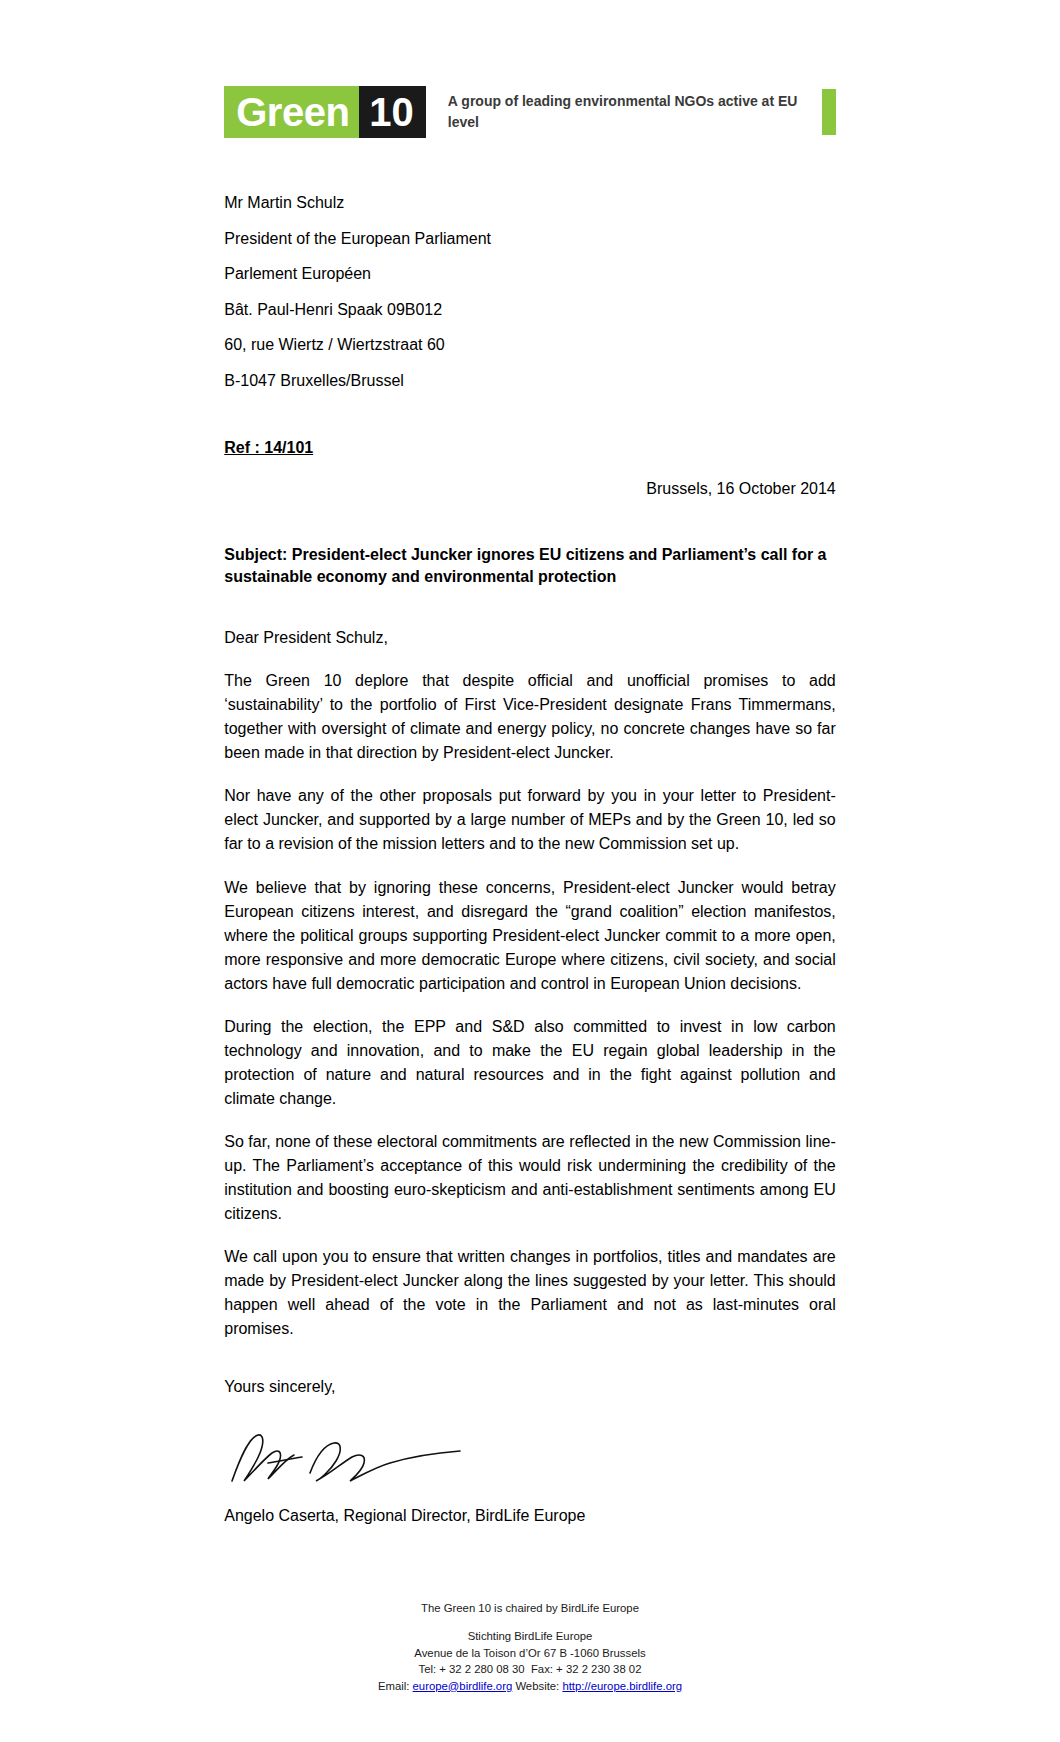Green 10
A group of leading environmental NGOs active at EU level
Mr Martin Schulz
President of the European Parliament
Parlement Européen
Bât. Paul-Henri Spaak 09B012
60, rue Wiertz / Wiertzstraat 60
B-1047 Bruxelles/Brussel
Ref : 14/101
Brussels, 16 October 2014
Subject: President-elect Juncker ignores EU citizens and Parliament’s call for a sustainable economy and environmental protection
Dear President Schulz,
The Green 10 deplore that despite official and unofficial promises to add ‘sustainability’ to the portfolio of First Vice-President designate Frans Timmermans, together with oversight of climate and energy policy, no concrete changes have so far been made in that direction by President-elect Juncker.
Nor have any of the other proposals put forward by you in your letter to President-elect Juncker, and supported by a large number of MEPs and by the Green 10, led so far to a revision of the mission letters and to the new Commission set up.
We believe that by ignoring these concerns, President-elect Juncker would betray European citizens interest, and disregard the “grand coalition” election manifestos, where the political groups supporting President-elect Juncker commit to a more open, more responsive and more democratic Europe where citizens, civil society, and social actors have full democratic participation and control in European Union decisions.
During the election, the EPP and S&D also committed to invest in low carbon technology and innovation, and to make the EU regain global leadership in the protection of nature and natural resources and in the fight against pollution and climate change.
So far, none of these electoral commitments are reflected in the new Commission line-up. The Parliament’s acceptance of this would risk undermining the credibility of the institution and boosting euro-skepticism and anti-establishment sentiments among EU citizens.
We call upon you to ensure that written changes in portfolios, titles and mandates are made by President-elect Juncker along the lines suggested by your letter. This should happen well ahead of the vote in the Parliament and not as last-minutes oral promises.
Yours sincerely,
Angelo Caserta, Regional Director, BirdLife Europe
The Green 10 is chaired by BirdLife Europe
Stichting BirdLife Europe
Avenue de la Toison d’Or 67 B -1060 Brussels
Tel: + 32 2 280 08 30 Fax: + 32 2 230 38 02
Email: europe@birdlife.org Website: http://europe.birdlife.org